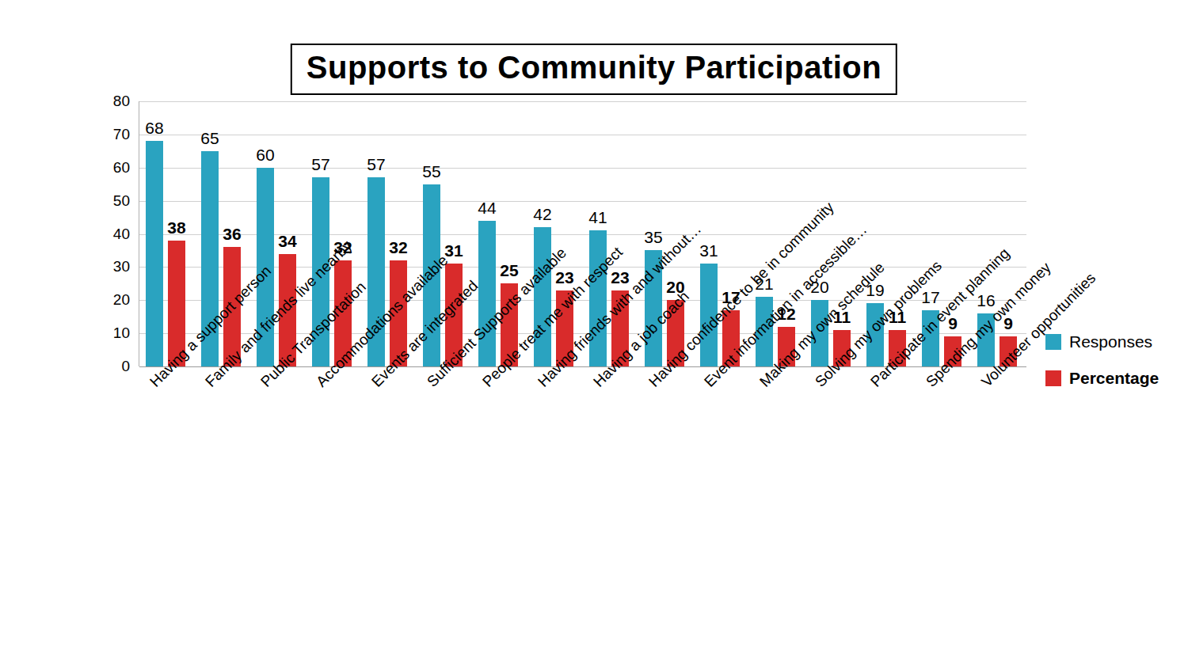Supports to Community Participation
80
70
60
50
40
30
20
10
0
68
38
65
36
60
34
57
32
57
32
55
31
44
25
42
23
41
23
35
20
31
17
21
12
20
11
19
11
17
9
16
9
Having a support person
Family and friends live nearby
Public Transportation
Accommodations available
Events are integrated
Sufficient Supports available
People treat me with respect
Having friends with and without…
Having a job coach
Having confidence to be in community
Event information in accessible…
Making my own schedule
Solving my own problems
Participate in event planning
Spending my own money
Volunteer opportunities
Responses
Percentage